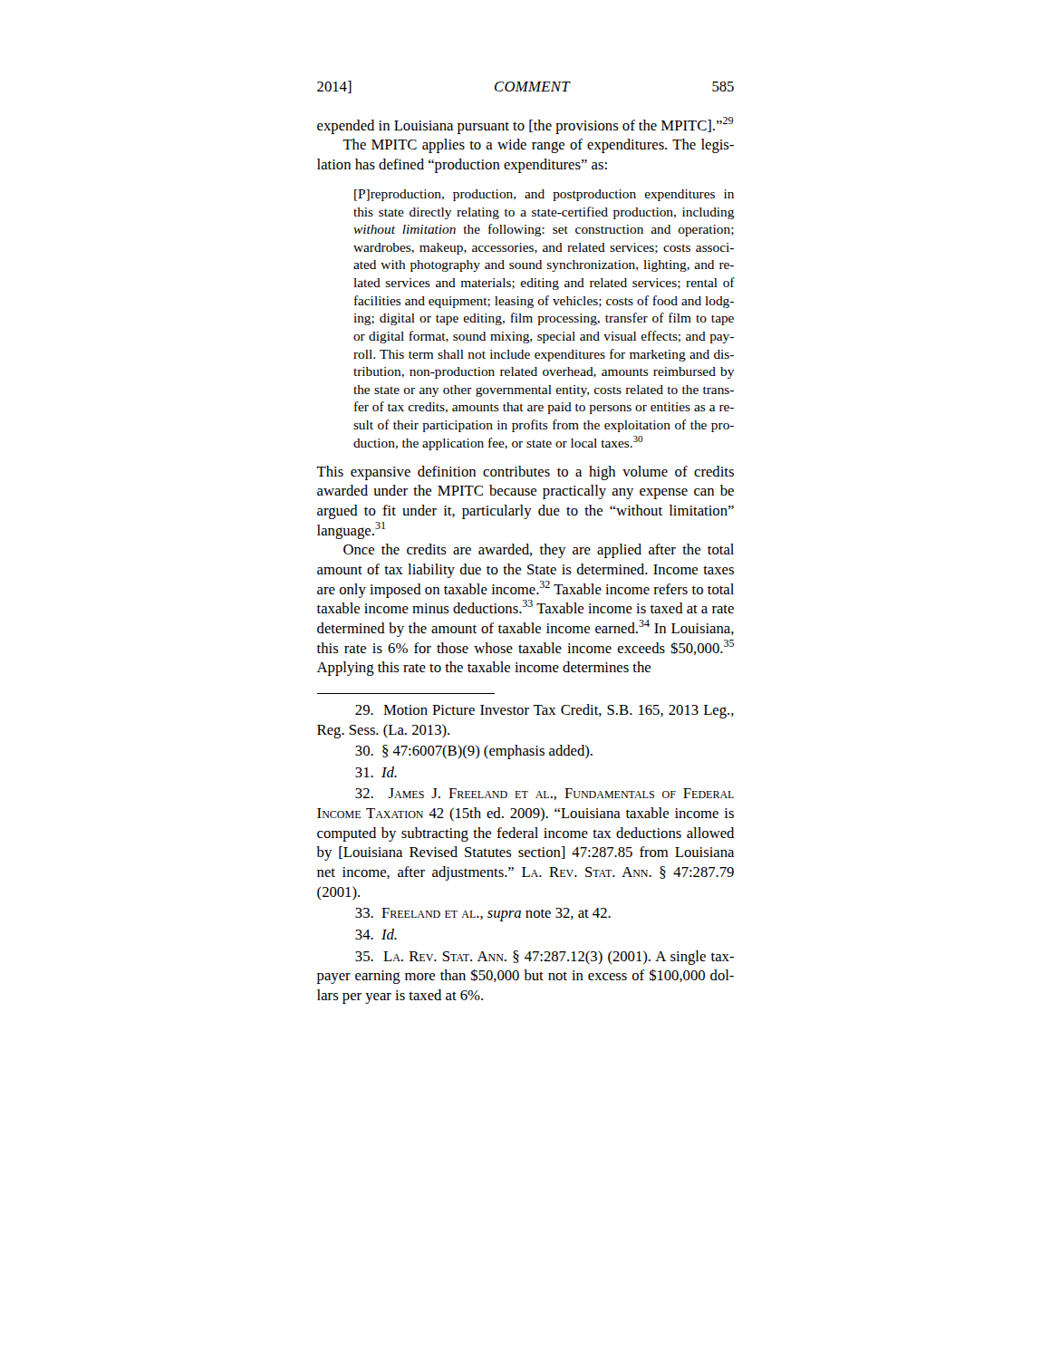2014] COMMENT 585
expended in Louisiana pursuant to [the provisions of the MPITC].”29
The MPITC applies to a wide range of expenditures. The legislation has defined “production expenditures” as:
[P]reproduction, production, and postproduction expenditures in this state directly relating to a state-certified production, including without limitation the following: set construction and operation; wardrobes, makeup, accessories, and related services; costs associated with photography and sound synchronization, lighting, and related services and materials; editing and related services; rental of facilities and equipment; leasing of vehicles; costs of food and lodging; digital or tape editing, film processing, transfer of film to tape or digital format, sound mixing, special and visual effects; and payroll. This term shall not include expenditures for marketing and distribution, non-production related overhead, amounts reimbursed by the state or any other governmental entity, costs related to the transfer of tax credits, amounts that are paid to persons or entities as a result of their participation in profits from the exploitation of the production, the application fee, or state or local taxes.30
This expansive definition contributes to a high volume of credits awarded under the MPITC because practically any expense can be argued to fit under it, particularly due to the “without limitation” language.31
Once the credits are awarded, they are applied after the total amount of tax liability due to the State is determined. Income taxes are only imposed on taxable income.32 Taxable income refers to total taxable income minus deductions.33 Taxable income is taxed at a rate determined by the amount of taxable income earned.34 In Louisiana, this rate is 6% for those whose taxable income exceeds $50,000.35 Applying this rate to the taxable income determines the
29. Motion Picture Investor Tax Credit, S.B. 165, 2013 Leg., Reg. Sess. (La. 2013).
30. § 47:6007(B)(9) (emphasis added).
31. Id.
32. James J. Freeland et al., Fundamentals of Federal Income Taxation 42 (15th ed. 2009). “Louisiana taxable income is computed by subtracting the federal income tax deductions allowed by [Louisiana Revised Statutes section] 47:287.85 from Louisiana net income, after adjustments.” La. Rev. Stat. Ann. § 47:287.79 (2001).
33. Freeland et al., supra note 32, at 42.
34. Id.
35. La. Rev. Stat. Ann. § 47:287.12(3) (2001). A single taxpayer earning more than $50,000 but not in excess of $100,000 dollars per year is taxed at 6%.